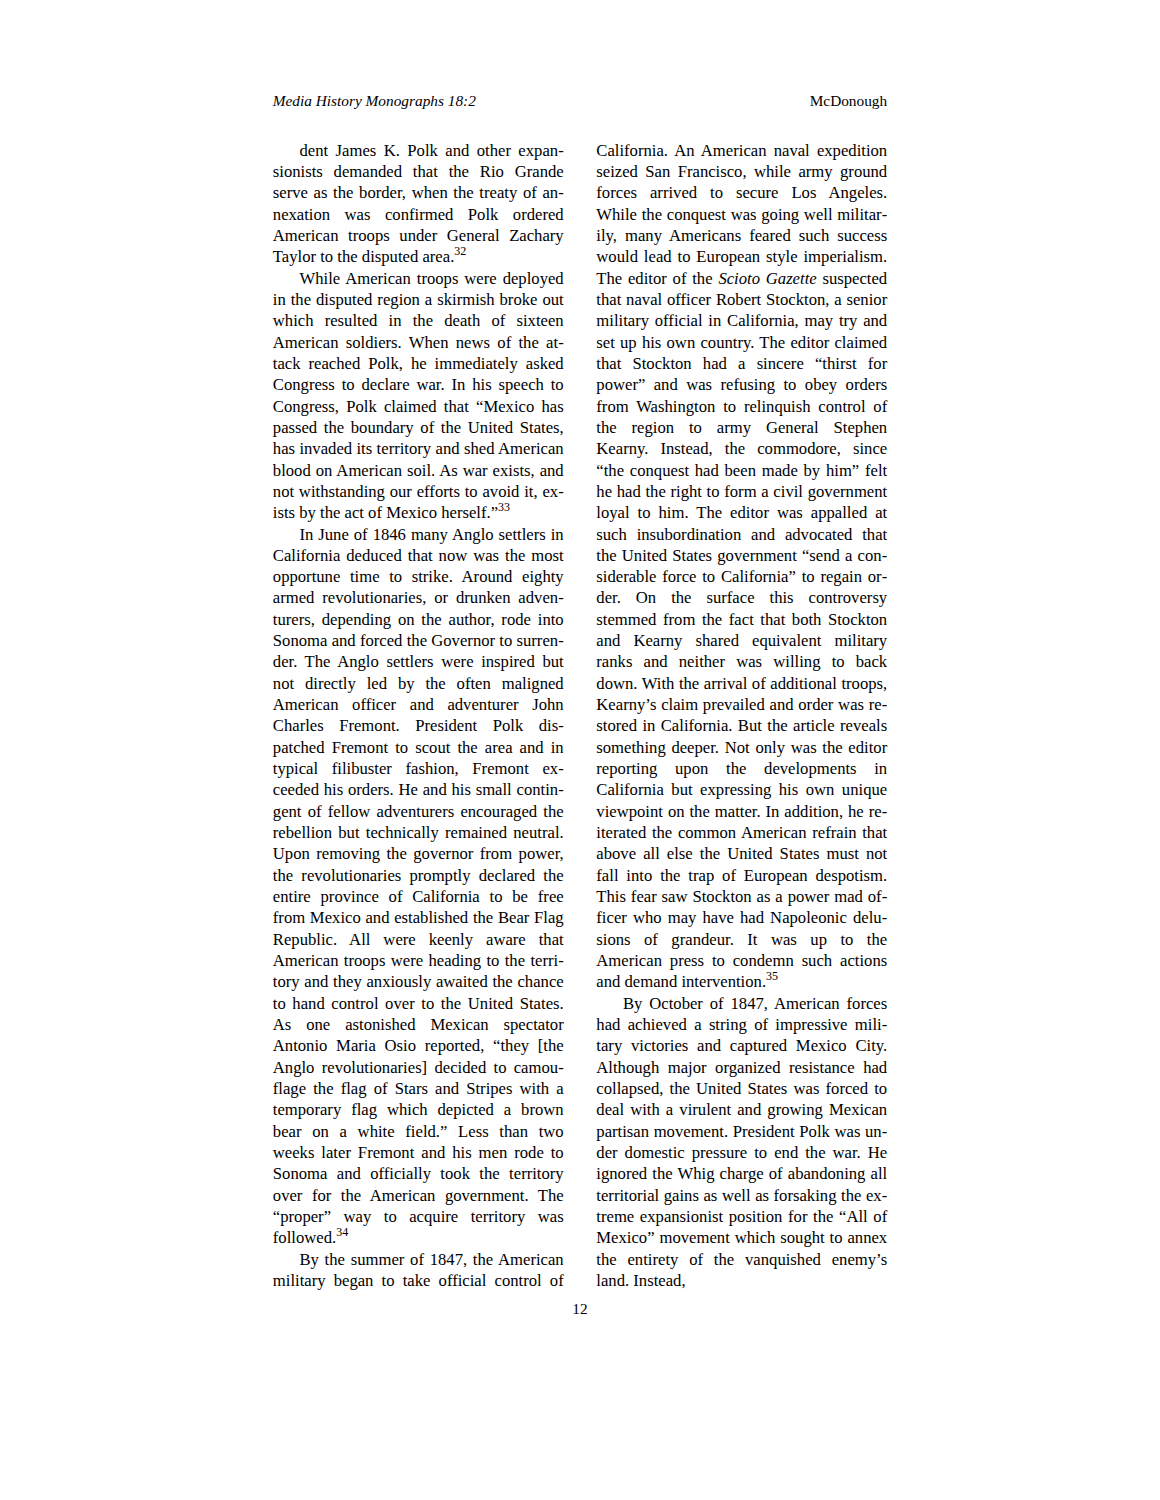Media History Monographs 18:2 McDonough
dent James K. Polk and other expansionists demanded that the Rio Grande serve as the border, when the treaty of annexation was confirmed Polk ordered American troops under General Zachary Taylor to the disputed area.32
While American troops were deployed in the disputed region a skirmish broke out which resulted in the death of sixteen American soldiers. When news of the attack reached Polk, he immediately asked Congress to declare war. In his speech to Congress, Polk claimed that “Mexico has passed the boundary of the United States, has invaded its territory and shed American blood on American soil. As war exists, and not withstanding our efforts to avoid it, exists by the act of Mexico herself.”33
In June of 1846 many Anglo settlers in California deduced that now was the most opportune time to strike. Around eighty armed revolutionaries, or drunken adventurers, depending on the author, rode into Sonoma and forced the Governor to surrender. The Anglo settlers were inspired but not directly led by the often maligned American officer and adventurer John Charles Fremont. President Polk dispatched Fremont to scout the area and in typical filibuster fashion, Fremont exceeded his orders. He and his small contingent of fellow adventurers encouraged the rebellion but technically remained neutral. Upon removing the governor from power, the revolutionaries promptly declared the entire province of California to be free from Mexico and established the Bear Flag Republic. All were keenly aware that American troops were heading to the territory and they anxiously awaited the chance to hand control over to the United States. As one astonished Mexican spectator Antonio Maria Osio reported, “they [the Anglo revolutionaries] decided to camouflage the flag of Stars and Stripes with a temporary flag which depicted a brown bear on a white field.” Less than two weeks later Fremont and his men rode to Sonoma and officially took the territory over for the American government. The “proper” way to acquire territory was followed.34
By the summer of 1847, the American military began to take official control of California. An American naval expedition seized San Francisco, while army ground forces arrived to secure Los Angeles. While the conquest was going well militarily, many Americans feared such success would lead to European style imperialism. The editor of the Scioto Gazette suspected that naval officer Robert Stockton, a senior military official in California, may try and set up his own country. The editor claimed that Stockton had a sincere “thirst for power” and was refusing to obey orders from Washington to relinquish control of the region to army General Stephen Kearny. Instead, the commodore, since “the conquest had been made by him” felt he had the right to form a civil government loyal to him. The editor was appalled at such insubordination and advocated that the United States government “send a considerable force to California” to regain order. On the surface this controversy stemmed from the fact that both Stockton and Kearny shared equivalent military ranks and neither was willing to back down. With the arrival of additional troops, Kearny’s claim prevailed and order was restored in California. But the article reveals something deeper. Not only was the editor reporting upon the developments in California but expressing his own unique viewpoint on the matter. In addition, he reiterated the common American refrain that above all else the United States must not fall into the trap of European despotism. This fear saw Stockton as a power mad officer who may have had Napoleonic delusions of grandeur. It was up to the American press to condemn such actions and demand intervention.35
By October of 1847, American forces had achieved a string of impressive military victories and captured Mexico City. Although major organized resistance had collapsed, the United States was forced to deal with a virulent and growing Mexican partisan movement. President Polk was under domestic pressure to end the war. He ignored the Whig charge of abandoning all territorial gains as well as forsaking the extreme expansionist position for the “All of Mexico” movement which sought to annex the entirety of the vanquished enemy’s land. Instead,
12